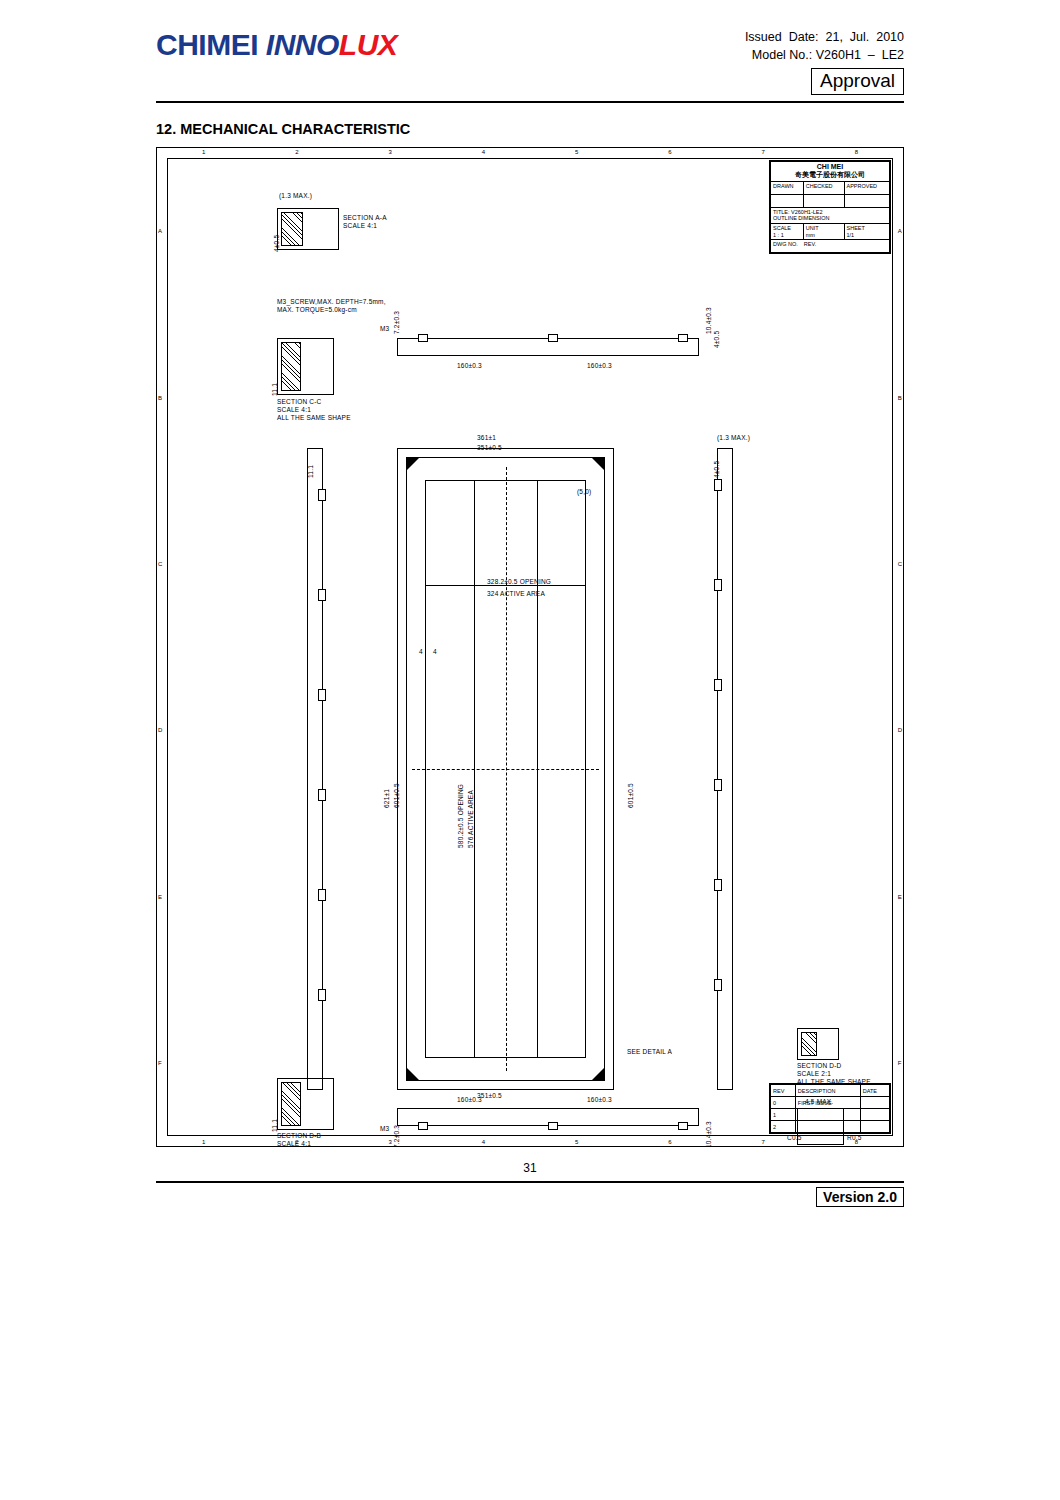CHIMEI INNO LUX
Issued Date: 21, Jul. 2010
Model No.: V260H1 – LE2
Approval
12. MECHANICAL CHARACTERISTIC
12345678
12345678
ABCDEF
ABCDEF
| CHI MEI 奇美電子股份有限公司 |
| DRAWN | CHECKED | APPROVED |
| TITLE: V260H1-LE2 OUTLINE DIMENSION |
| SCALE 1 : 1 | UNIT mm | SHEET 1/1 |
| DWG NO. REV. |
| REV | DESCRIPTION | DATE |
| 0 | FIRST ISSUE | |
| 1 | | |
| 2 | | |
(1.3 MAX.)
4±0.5
SECTION A-A
SCALE 4:1
M3_SCREW,MAX. DEPTH=7.5mm,
MAX. TORQUE=5.0kg-cm
SECTION C-C
SCALE 4:1
ALL THE SAME SHAPE
11.1
M3
160±0.3
160±0.3
7.2±0.3
10.4±0.3
4±0.5
361±1
351±0.5
351±0.5
621±1
601±0.5
601±0.5
328.2±0.5 OPENING
324 ACTIVE AREA
580.2±0.5 OPENING
576 ACTIVE AREA
(5,0)
4
4
11.1
M3
160±0.3
160±0.3
7.2±0.3
10.4±0.3
SECTION D-B
SCALE 4:1
ALL THE SAME SHAPE
11.1
M3_SCREW,MAX. DEPTH=7.5mm,
MAX. TORQUE=5.0kg-cm
(5.4) LVDS CONN.
(18.3) FFC ROUTE (B)
SECTION D-D
SCALE 2:1
ALL THE SAME SHAPE
DETAIL A
SCALE 2:1
ALL THE SAME SHAPE
4.5 MAX.
R0.5
C0.5
SEE DETAIL A
(1.3 MAX.)
4±0.5
31
Version 2.0